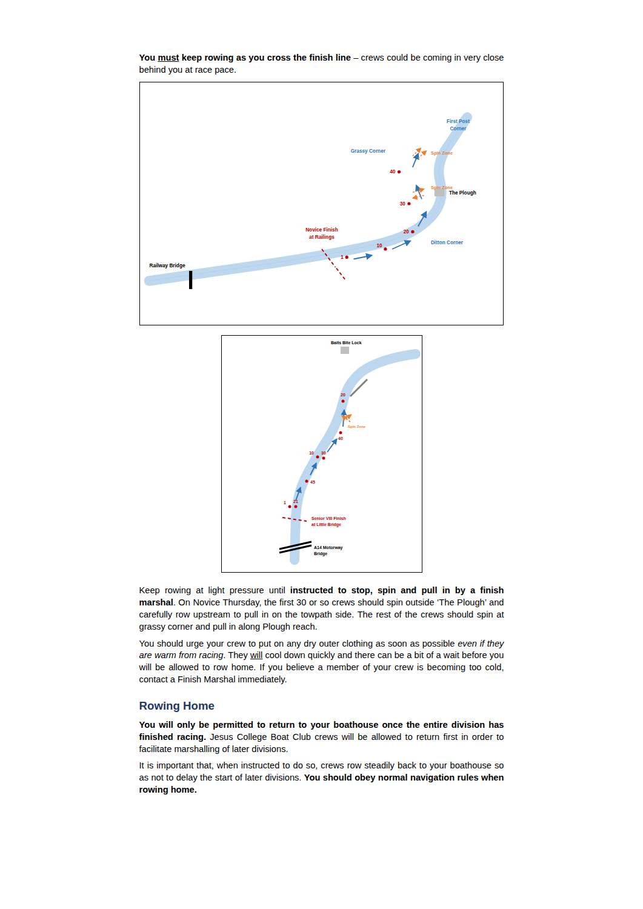You must keep rowing as you cross the finish line – crews could be coming in very close behind you at race pace.
Railway Bridge Novice Finish at Railings 1 10 20 30 40 Spin Zone Spin Zone The Plough Ditton Corner Grassy Corner First Post Corner
A14 Motorway Bridge Senior VIII Finish at Little Bridge 1 21 45 10 30 40 20 Spin Zone Baits Bite Lock
Keep rowing at light pressure until instructed to stop, spin and pull in by a finish marshal. On Novice Thursday, the first 30 or so crews should spin outside ‘The Plough’ and carefully row upstream to pull in on the towpath side. The rest of the crews should spin at grassy corner and pull in along Plough reach.
You should urge your crew to put on any dry outer clothing as soon as possible even if they are warm from racing. They will cool down quickly and there can be a bit of a wait before you will be allowed to row home. If you believe a member of your crew is becoming too cold, contact a Finish Marshal immediately.
Rowing Home
You will only be permitted to return to your boathouse once the entire division has finished racing. Jesus College Boat Club crews will be allowed to return first in order to facilitate marshalling of later divisions.
It is important that, when instructed to do so, crews row steadily back to your boathouse so as not to delay the start of later divisions. You should obey normal navigation rules when rowing home.